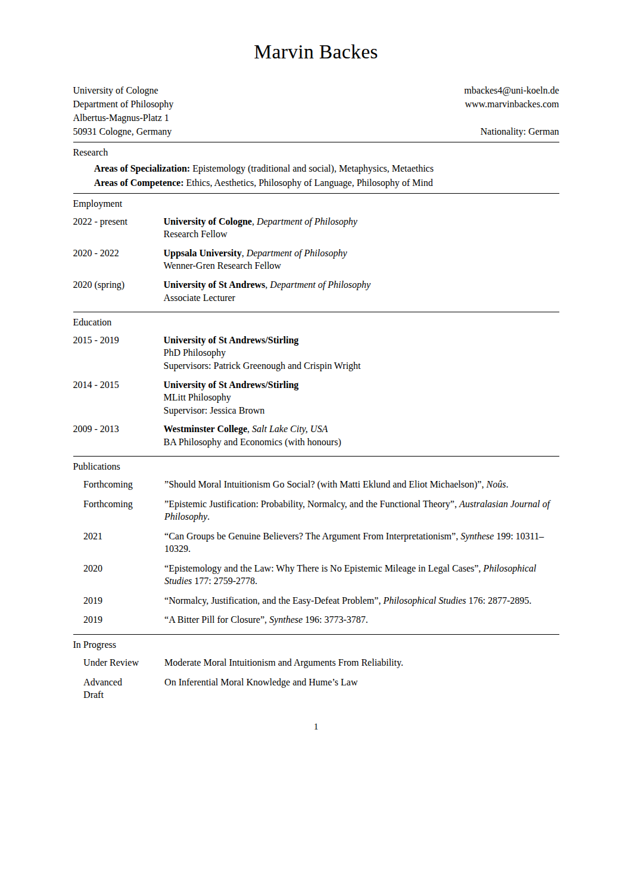Marvin Backes
| University of Cologne | mbackes4@uni-koeln.de |
| Department of Philosophy | www.marvinbackes.com |
| Albertus-Magnus-Platz 1 | |
| 50931 Cologne, Germany | Nationality: German |
Research
Areas of Specialization: Epistemology (traditional and social), Metaphysics, Metaethics
Areas of Competence: Ethics, Aesthetics, Philosophy of Language, Philosophy of Mind
Employment
| 2022 - present | University of Cologne , Department of Philosophy Research Fellow |
| 2020 - 2022 | Uppsala University , Department of Philosophy Wenner-Gren Research Fellow |
| 2020 (spring) | University of St Andrews , Department of Philosophy Associate Lecturer |
Education
| 2015 - 2019 | University of St Andrews/Stirling PhD Philosophy Supervisors: Patrick Greenough and Crispin Wright |
| 2014 - 2015 | University of St Andrews/Stirling MLitt Philosophy Supervisor: Jessica Brown |
| 2009 - 2013 | Westminster College , Salt Lake City, USA BA Philosophy and Economics (with honours) |
Publications
| Forthcoming | ”Should Moral Intuitionism Go Social? (with Matti Eklund and Eliot Michaelson)”, Noûs . |
| Forthcoming | ”Epistemic Justification: Probability, Normalcy, and the Functional Theory”, Australasian Journal of Philosophy . |
| 2021 | “Can Groups be Genuine Believers? The Argument From Interpretationism”, Synthese 199: 10311–10329. |
| 2020 | “Epistemology and the Law: Why There is No Epistemic Mileage in Legal Cases”, Philosophical Studies 177: 2759-2778. |
| 2019 | “Normalcy, Justification, and the Easy-Defeat Problem”, Philosophical Studies 176: 2877-2895. |
| 2019 | “A Bitter Pill for Closure”, Synthese 196: 3773-3787. |
In Progress
| Under Review | Moderate Moral Intuitionism and Arguments From Reliability. |
| Advanced Draft | On Inferential Moral Knowledge and Hume’s Law |
1